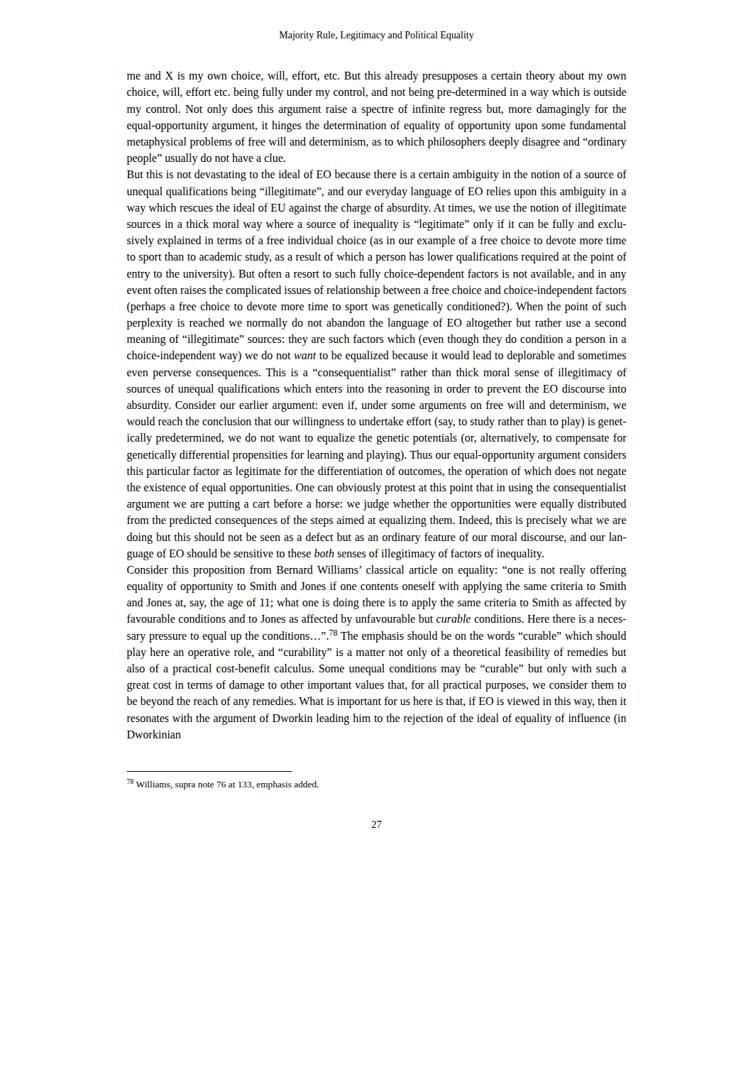Majority Rule, Legitimacy and Political Equality
me and X is my own choice, will, effort, etc. But this already presupposes a certain theory about my own choice, will, effort etc. being fully under my control, and not being pre-determined in a way which is outside my control. Not only does this argument raise a spectre of infinite regress but, more damagingly for the equal-opportunity argument, it hinges the determination of equality of opportunity upon some fundamental metaphysical problems of free will and determinism, as to which philosophers deeply disagree and “ordinary people” usually do not have a clue.
But this is not devastating to the ideal of EO because there is a certain ambiguity in the notion of a source of unequal qualifications being “illegitimate”, and our everyday language of EO relies upon this ambiguity in a way which rescues the ideal of EU against the charge of absurdity. At times, we use the notion of illegitimate sources in a thick moral way where a source of inequality is “legitimate” only if it can be fully and exclusively explained in terms of a free individual choice (as in our example of a free choice to devote more time to sport than to academic study, as a result of which a person has lower qualifications required at the point of entry to the university). But often a resort to such fully choice-dependent factors is not available, and in any event often raises the complicated issues of relationship between a free choice and choice-independent factors (perhaps a free choice to devote more time to sport was genetically conditioned?). When the point of such perplexity is reached we normally do not abandon the language of EO altogether but rather use a second meaning of “illegitimate” sources: they are such factors which (even though they do condition a person in a choice-independent way) we do not want to be equalized because it would lead to deplorable and sometimes even perverse consequences. This is a “consequentialist” rather than thick moral sense of illegitimacy of sources of unequal qualifications which enters into the reasoning in order to prevent the EO discourse into absurdity. Consider our earlier argument: even if, under some arguments on free will and determinism, we would reach the conclusion that our willingness to undertake effort (say, to study rather than to play) is genetically predetermined, we do not want to equalize the genetic potentials (or, alternatively, to compensate for genetically differential propensities for learning and playing). Thus our equal-opportunity argument considers this particular factor as legitimate for the differentiation of outcomes, the operation of which does not negate the existence of equal opportunities. One can obviously protest at this point that in using the consequentialist argument we are putting a cart before a horse: we judge whether the opportunities were equally distributed from the predicted consequences of the steps aimed at equalizing them. Indeed, this is precisely what we are doing but this should not be seen as a defect but as an ordinary feature of our moral discourse, and our language of EO should be sensitive to these both senses of illegitimacy of factors of inequality.
Consider this proposition from Bernard Williams’ classical article on equality: “one is not really offering equality of opportunity to Smith and Jones if one contents oneself with applying the same criteria to Smith and Jones at, say, the age of 11; what one is doing there is to apply the same criteria to Smith as affected by favourable conditions and to Jones as affected by unfavourable but curable conditions. Here there is a necessary pressure to equal up the conditions…”.78 The emphasis should be on the words “curable” which should play here an operative role, and “curability” is a matter not only of a theoretical feasibility of remedies but also of a practical cost-benefit calculus. Some unequal conditions may be “curable” but only with such a great cost in terms of damage to other important values that, for all practical purposes, we consider them to be beyond the reach of any remedies. What is important for us here is that, if EO is viewed in this way, then it resonates with the argument of Dworkin leading him to the rejection of the ideal of equality of influence (in Dworkinian
78 Williams, supra note 76 at 133, emphasis added.
27